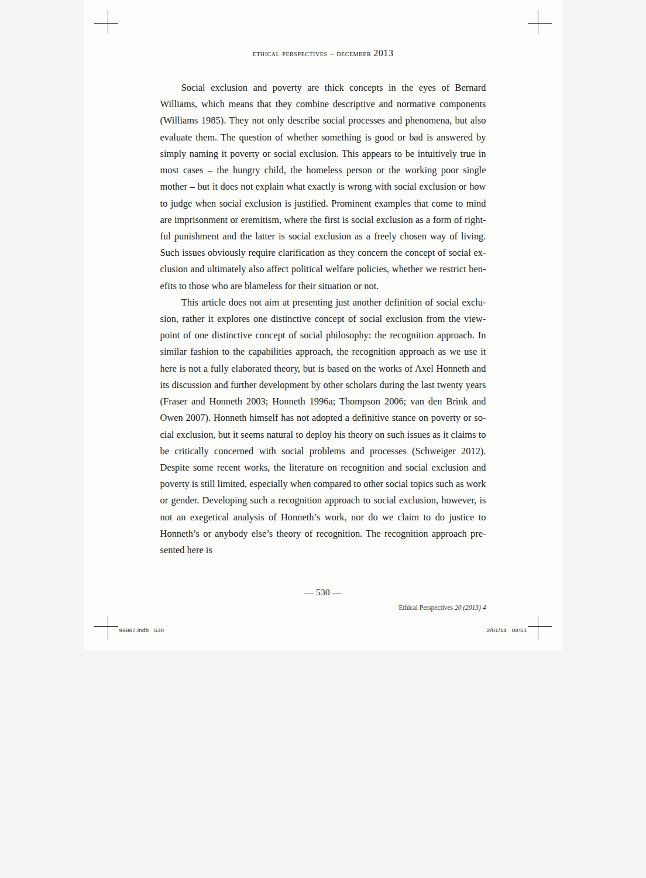ethical perspectives – december 2013
Social exclusion and poverty are thick concepts in the eyes of Bernard Williams, which means that they combine descriptive and normative components (Williams 1985). They not only describe social processes and phenomena, but also evaluate them. The question of whether something is good or bad is answered by simply naming it poverty or social exclusion. This appears to be intuitively true in most cases – the hungry child, the homeless person or the working poor single mother – but it does not explain what exactly is wrong with social exclusion or how to judge when social exclusion is justified. Prominent examples that come to mind are imprisonment or eremitism, where the first is social exclusion as a form of rightful punishment and the latter is social exclusion as a freely chosen way of living. Such issues obviously require clarification as they concern the concept of social exclusion and ultimately also affect political welfare policies, whether we restrict benefits to those who are blameless for their situation or not.
This article does not aim at presenting just another definition of social exclusion, rather it explores one distinctive concept of social exclusion from the viewpoint of one distinctive concept of social philosophy: the recognition approach. In similar fashion to the capabilities approach, the recognition approach as we use it here is not a fully elaborated theory, but is based on the works of Axel Honneth and its discussion and further development by other scholars during the last twenty years (Fraser and Honneth 2003; Honneth 1996a; Thompson 2006; van den Brink and Owen 2007). Honneth himself has not adopted a definitive stance on poverty or social exclusion, but it seems natural to deploy his theory on such issues as it claims to be critically concerned with social problems and processes (Schweiger 2012). Despite some recent works, the literature on recognition and social exclusion and poverty is still limited, especially when compared to other social topics such as work or gender. Developing such a recognition approach to social exclusion, however, is not an exegetical analysis of Honneth’s work, nor do we claim to do justice to Honneth’s or anybody else’s theory of recognition. The recognition approach presented here is
— 530 —
Ethical Perspectives 20 (2013) 4
96867.indb 530 2/01/14 08:51